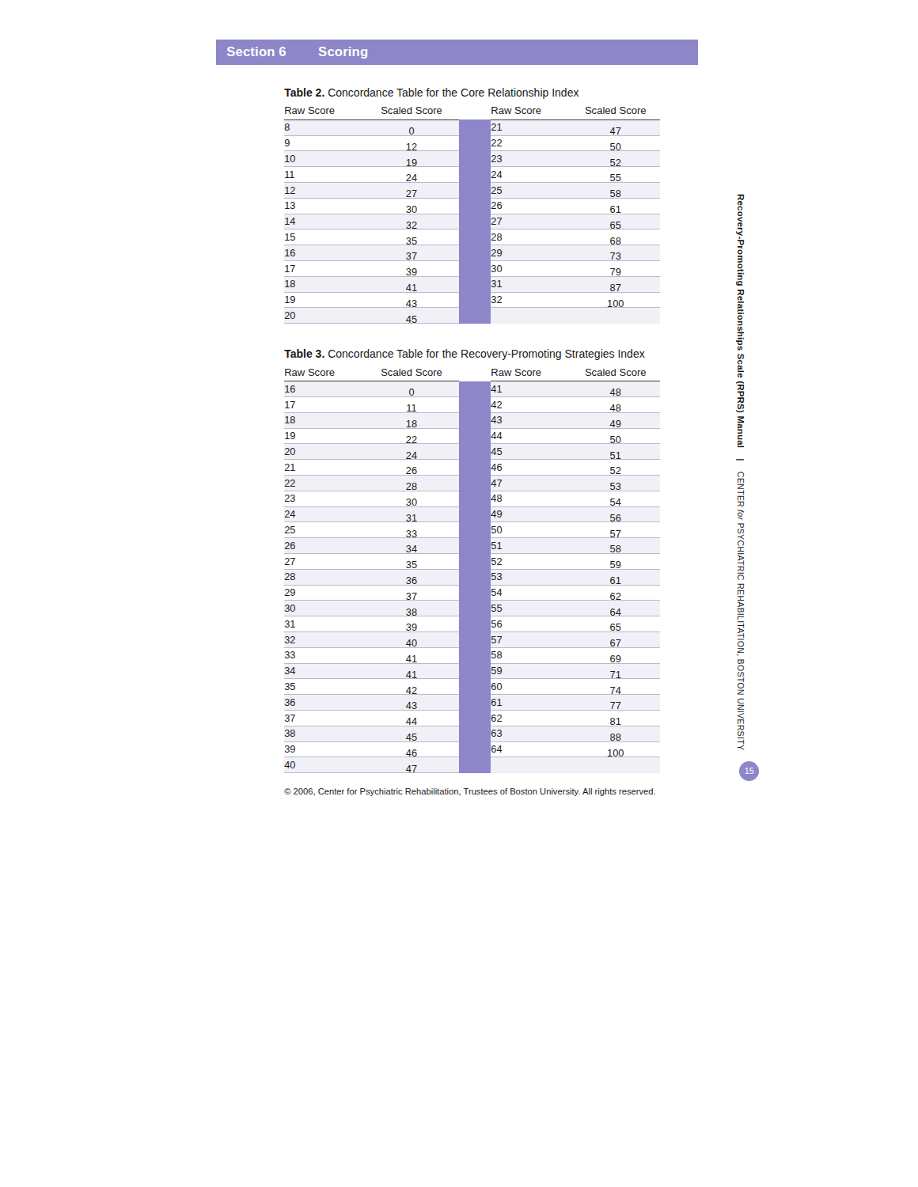Section 6 Scoring
Table 2. Concordance Table for the Core Relationship Index
| Raw Score | Scaled Score | | Raw Score | Scaled Score |
| --- | --- | --- | --- | --- |
| 8 | 0 | | 21 | 47 |
| 9 | 12 | | 22 | 50 |
| 10 | 19 | | 23 | 52 |
| 11 | 24 | | 24 | 55 |
| 12 | 27 | | 25 | 58 |
| 13 | 30 | | 26 | 61 |
| 14 | 32 | | 27 | 65 |
| 15 | 35 | | 28 | 68 |
| 16 | 37 | | 29 | 73 |
| 17 | 39 | | 30 | 79 |
| 18 | 41 | | 31 | 87 |
| 19 | 43 | | 32 | 100 |
| 20 | 45 | | | |
Table 3. Concordance Table for the Recovery-Promoting Strategies Index
| Raw Score | Scaled Score | | Raw Score | Scaled Score |
| --- | --- | --- | --- | --- |
| 16 | 0 | | 41 | 48 |
| 17 | 11 | | 42 | 48 |
| 18 | 18 | | 43 | 49 |
| 19 | 22 | | 44 | 50 |
| 20 | 24 | | 45 | 51 |
| 21 | 26 | | 46 | 52 |
| 22 | 28 | | 47 | 53 |
| 23 | 30 | | 48 | 54 |
| 24 | 31 | | 49 | 56 |
| 25 | 33 | | 50 | 57 |
| 26 | 34 | | 51 | 58 |
| 27 | 35 | | 52 | 59 |
| 28 | 36 | | 53 | 61 |
| 29 | 37 | | 54 | 62 |
| 30 | 38 | | 55 | 64 |
| 31 | 39 | | 56 | 65 |
| 32 | 40 | | 57 | 67 |
| 33 | 41 | | 58 | 69 |
| 34 | 41 | | 59 | 71 |
| 35 | 42 | | 60 | 74 |
| 36 | 43 | | 61 | 77 |
| 37 | 44 | | 62 | 81 |
| 38 | 45 | | 63 | 88 |
| 39 | 46 | | 64 | 100 |
| 40 | 47 | | | |
Recovery-Promoting Relationships Scale (RPRS) Manual | CENTER for PSYCHIATRIC REHABILITATION, BOSTON UNIVERSITY
15
© 2006, Center for Psychiatric Rehabilitation, Trustees of Boston University. All rights reserved.